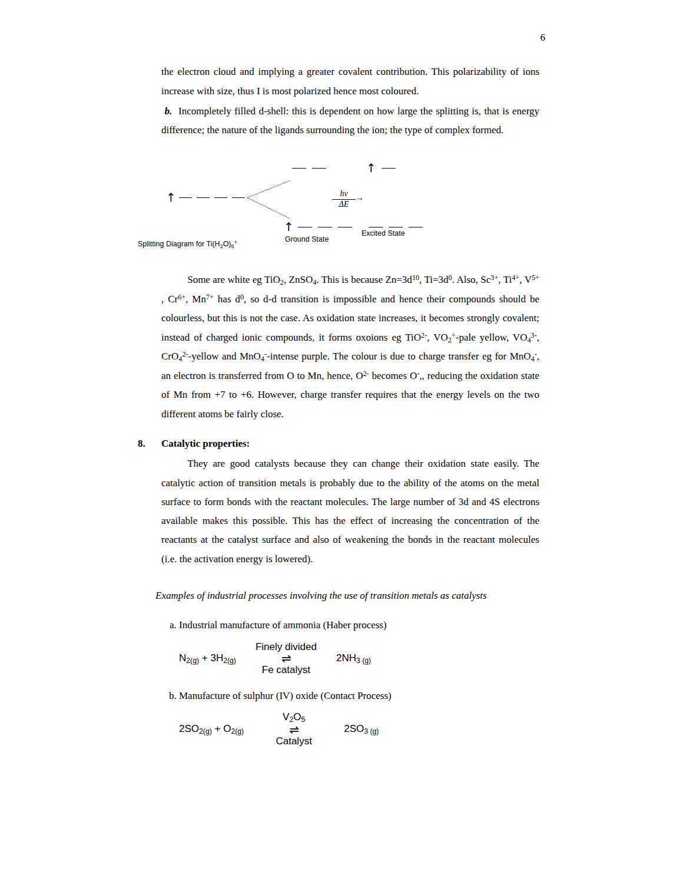6
the electron cloud and implying a greater covalent contribution. This polarizability of ions increase with size, thus I is most polarized hence most coloured.
b. Incompletely filled d-shell: this is dependent on how large the splitting is, that is energy difference; the nature of the ligands surrounding the ion; the type of complex formed.
↑
↑
hv ΔE →
↑
Splitting Diagram for Ti(H2O)6+
Ground State
Excited State
Some are white eg TiO2, ZnSO4. This is because Zn=3d10, Ti=3d0. Also, Sc3+, Ti4+, V5+ , Cr6+, Mn7+ has d0, so d-d transition is impossible and hence their compounds should be colourless, but this is not the case. As oxidation state increases, it becomes strongly covalent; instead of charged ionic compounds, it forms oxoions eg TiO2-, VO2+-pale yellow, VO43-, CrO42--yellow and MnO4--intense purple. The colour is due to charge transfer eg for MnO4-, an electron is transferred from O to Mn, hence, O2- becomes O-,, reducing the oxidation state of Mn from +7 to +6. However, charge transfer requires that the energy levels on the two different atoms be fairly close.
8. Catalytic properties:
They are good catalysts because they can change their oxidation state easily. The catalytic action of transition metals is probably due to the ability of the atoms on the metal surface to form bonds with the reactant molecules. The large number of 3d and 4S electrons available makes this possible. This has the effect of increasing the concentration of the reactants at the catalyst surface and also of weakening the bonds in the reactant molecules (i.e. the activation energy is lowered).
Examples of industrial processes involving the use of transition metals as catalysts
Industrial manufacture of ammonia (Haber process)
N2(g) + 3H2(g) Finely divided ⇌ Fe catalyst 2NH3 (g)
Manufacture of sulphur (IV) oxide (Contact Process)
2SO2(g) + O2(g) V2O5 ⇌ Catalyst 2SO3 (g)